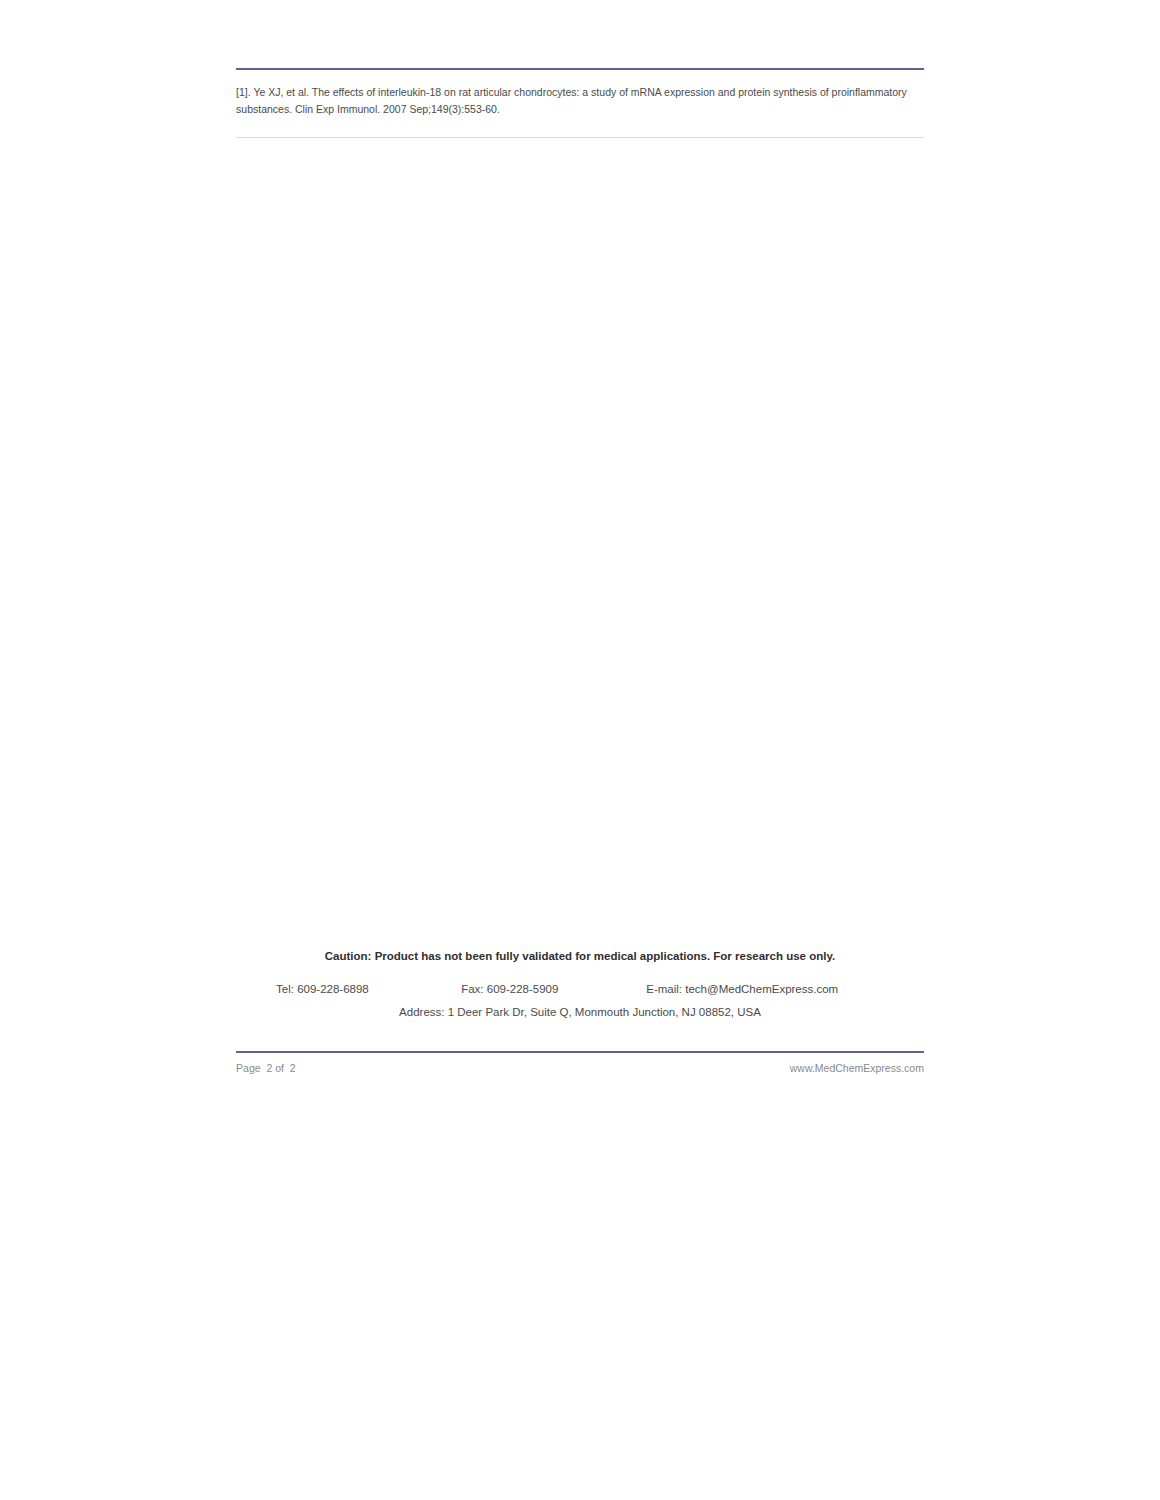[1]. Ye XJ, et al. The effects of interleukin-18 on rat articular chondrocytes: a study of mRNA expression and protein synthesis of proinflammatory substances. Clin Exp Immunol. 2007 Sep;149(3):553-60.
Caution: Product has not been fully validated for medical applications. For research use only.
Tel: 609-228-6898 Fax: 609-228-5909 E-mail: tech@MedChemExpress.com
Address: 1 Deer Park Dr, Suite Q, Monmouth Junction, NJ 08852, USA
Page 2 of 2 www.MedChemExpress.com